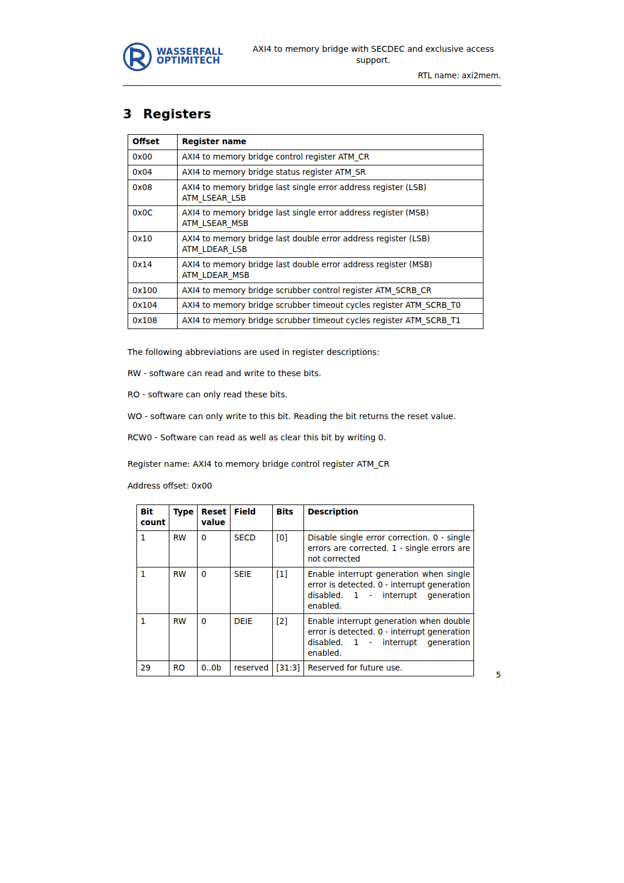WASSERFALL
OPTIMITECH
AXI4 to memory bridge with SECDEC and exclusive access support.
RTL name: axi2mem.
3 Registers
| Offset | Register name |
| --- | --- |
| 0x00 | AXI4 to memory bridge control register ATM_CR |
| 0x04 | AXI4 to memory bridge status register ATM_SR |
| 0x08 | AXI4 to memory bridge last single error address register (LSB) ATM_LSEAR_LSB |
| 0x0C | AXI4 to memory bridge last single error address register (MSB) ATM_LSEAR_MSB |
| 0x10 | AXI4 to memory bridge last double error address register (LSB) ATM_LDEAR_LSB |
| 0x14 | AXI4 to memory bridge last double error address register (MSB) ATM_LDEAR_MSB |
| 0x100 | AXI4 to memory bridge scrubber control register ATM_SCRB_CR |
| 0x104 | AXI4 to memory bridge scrubber timeout cycles register ATM_SCRB_T0 |
| 0x108 | AXI4 to memory bridge scrubber timeout cycles register ATM_SCRB_T1 |
The following abbreviations are used in register descriptions:
RW - software can read and write to these bits.
RO - software can only read these bits.
WO - software can only write to this bit. Reading the bit returns the reset value.
RCW0 - Software can read as well as clear this bit by writing 0.
Register name: AXI4 to memory bridge control register ATM_CR
Address offset: 0x00
| Bit count | Type | Reset value | Field | Bits | Description |
| --- | --- | --- | --- | --- | --- |
| 1 | RW | 0 | SECD | [0] | Disable single error correction. 0 - single errors are corrected. 1 - single errors are not corrected |
| 1 | RW | 0 | SEIE | [1] | Enable interrupt generation when single error is detected. 0 - interrupt generation disabled. 1 - interrupt generation enabled. |
| 1 | RW | 0 | DEIE | [2] | Enable interrupt generation when double error is detected. 0 - interrupt generation disabled. 1 - interrupt generation enabled. |
| 29 | RO | 0..0b | reserved | [31:3] | Reserved for future use. |
5